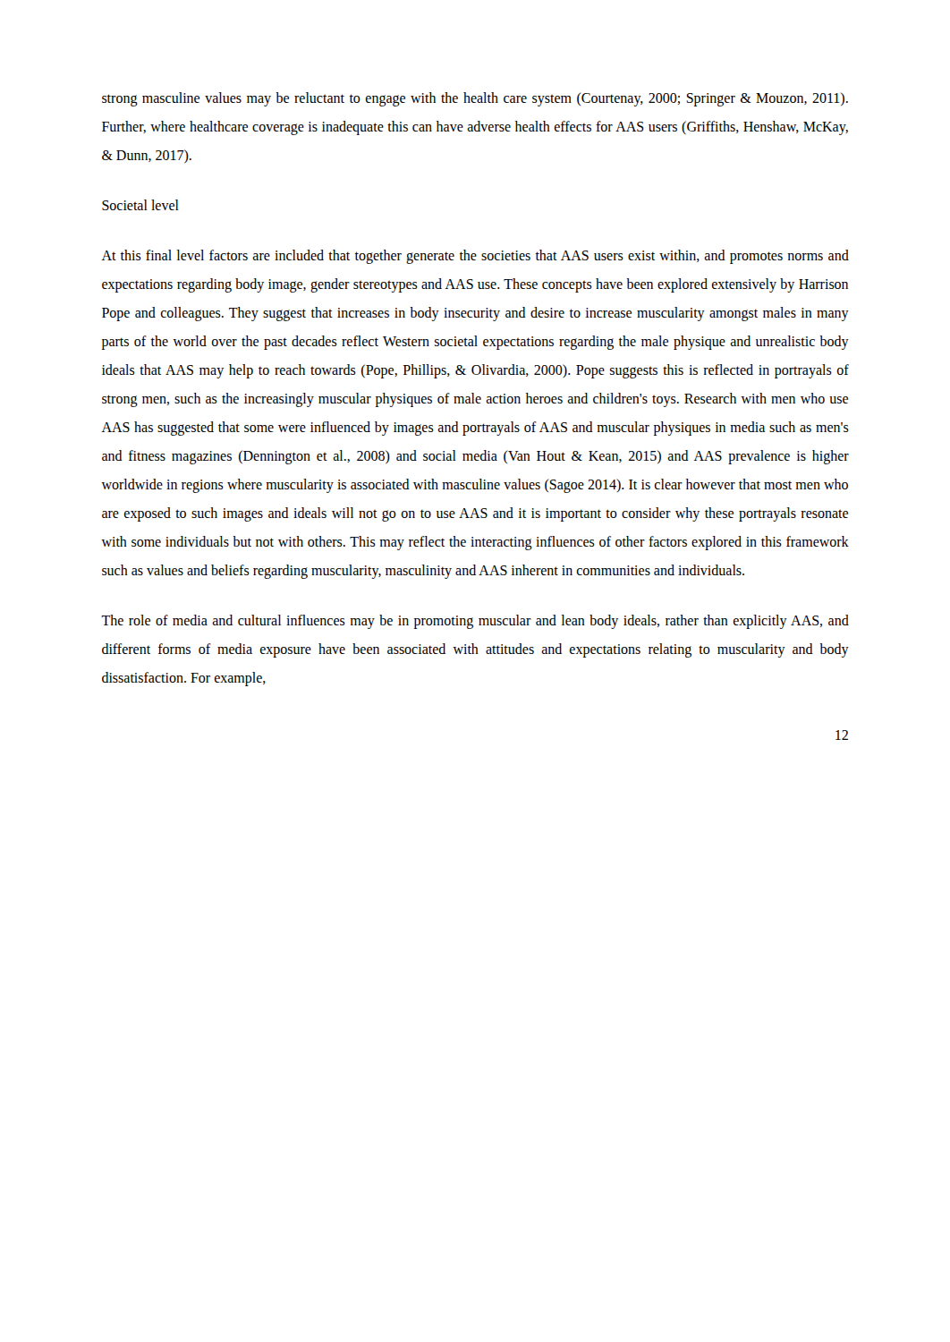strong masculine values may be reluctant to engage with the health care system (Courtenay, 2000; Springer & Mouzon, 2011). Further, where healthcare coverage is inadequate this can have adverse health effects for AAS users (Griffiths, Henshaw, McKay, & Dunn, 2017).
Societal level
At this final level factors are included that together generate the societies that AAS users exist within, and promotes norms and expectations regarding body image, gender stereotypes and AAS use. These concepts have been explored extensively by Harrison Pope and colleagues. They suggest that increases in body insecurity and desire to increase muscularity amongst males in many parts of the world over the past decades reflect Western societal expectations regarding the male physique and unrealistic body ideals that AAS may help to reach towards (Pope, Phillips, & Olivardia, 2000). Pope suggests this is reflected in portrayals of strong men, such as the increasingly muscular physiques of male action heroes and children's toys. Research with men who use AAS has suggested that some were influenced by images and portrayals of AAS and muscular physiques in media such as men's and fitness magazines (Dennington et al., 2008) and social media (Van Hout & Kean, 2015) and AAS prevalence is higher worldwide in regions where muscularity is associated with masculine values (Sagoe 2014). It is clear however that most men who are exposed to such images and ideals will not go on to use AAS and it is important to consider why these portrayals resonate with some individuals but not with others. This may reflect the interacting influences of other factors explored in this framework such as values and beliefs regarding muscularity, masculinity and AAS inherent in communities and individuals.
The role of media and cultural influences may be in promoting muscular and lean body ideals, rather than explicitly AAS, and different forms of media exposure have been associated with attitudes and expectations relating to muscularity and body dissatisfaction. For example,
12